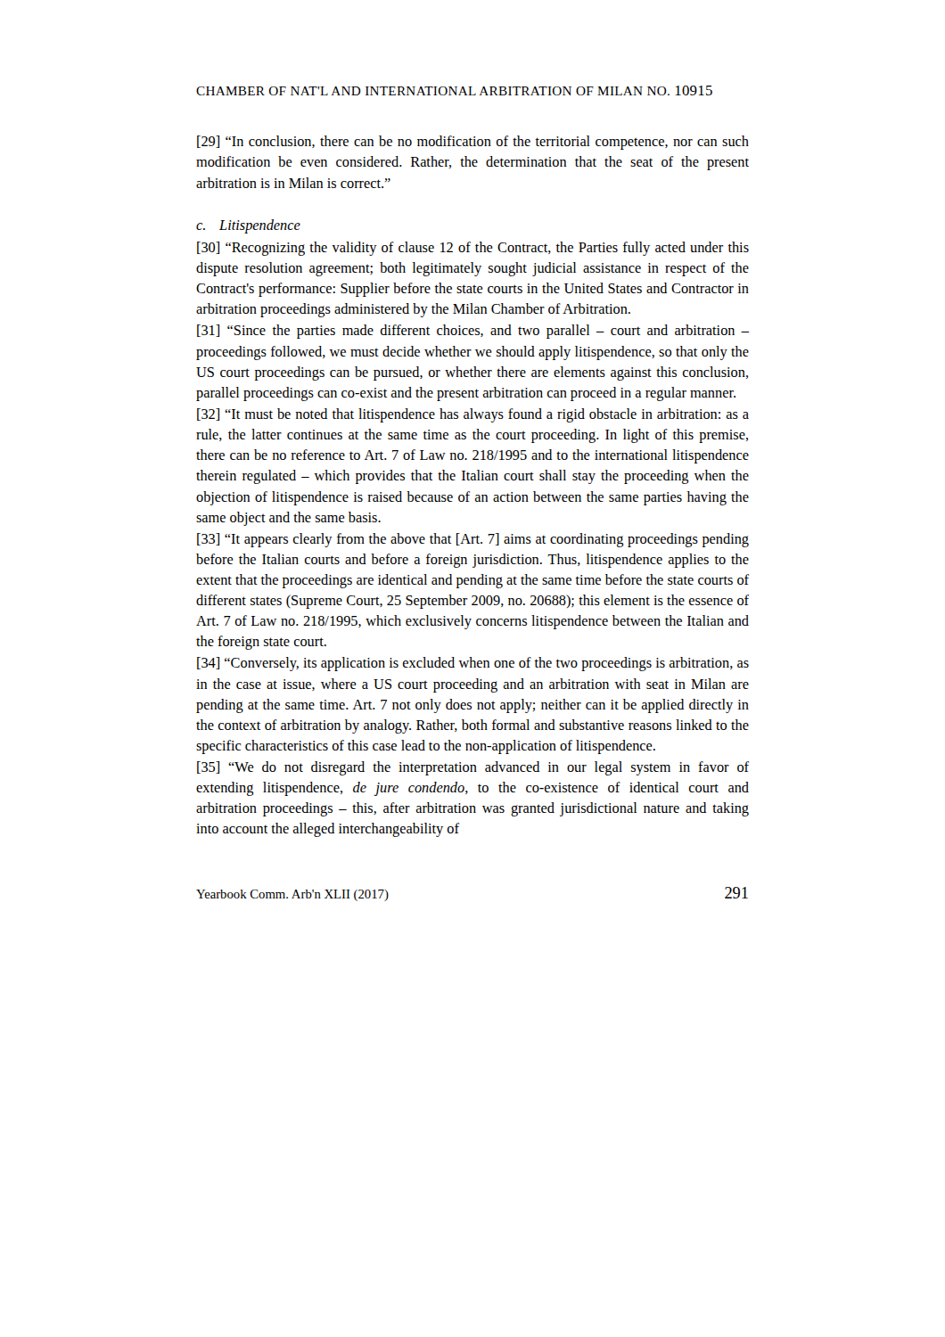CHAMBER OF NAT'L AND INTERNATIONAL ARBITRATION OF MILAN NO. 10915
[29] “In conclusion, there can be no modification of the territorial competence, nor can such modification be even considered. Rather, the determination that the seat of the present arbitration is in Milan is correct.”
c. Litispendence
[30] “Recognizing the validity of clause 12 of the Contract, the Parties fully acted under this dispute resolution agreement; both legitimately sought judicial assistance in respect of the Contract's performance: Supplier before the state courts in the United States and Contractor in arbitration proceedings administered by the Milan Chamber of Arbitration.
[31] “Since the parties made different choices, and two parallel – court and arbitration – proceedings followed, we must decide whether we should apply litispendence, so that only the US court proceedings can be pursued, or whether there are elements against this conclusion, parallel proceedings can co-exist and the present arbitration can proceed in a regular manner.
[32] “It must be noted that litispendence has always found a rigid obstacle in arbitration: as a rule, the latter continues at the same time as the court proceeding. In light of this premise, there can be no reference to Art. 7 of Law no. 218/1995 and to the international litispendence therein regulated – which provides that the Italian court shall stay the proceeding when the objection of litispendence is raised because of an action between the same parties having the same object and the same basis.
[33] “It appears clearly from the above that [Art. 7] aims at coordinating proceedings pending before the Italian courts and before a foreign jurisdiction. Thus, litispendence applies to the extent that the proceedings are identical and pending at the same time before the state courts of different states (Supreme Court, 25 September 2009, no. 20688); this element is the essence of Art. 7 of Law no. 218/1995, which exclusively concerns litispendence between the Italian and the foreign state court.
[34] “Conversely, its application is excluded when one of the two proceedings is arbitration, as in the case at issue, where a US court proceeding and an arbitration with seat in Milan are pending at the same time. Art. 7 not only does not apply; neither can it be applied directly in the context of arbitration by analogy. Rather, both formal and substantive reasons linked to the specific characteristics of this case lead to the non-application of litispendence.
[35] “We do not disregard the interpretation advanced in our legal system in favor of extending litispendence, de jure condendo, to the co-existence of identical court and arbitration proceedings – this, after arbitration was granted jurisdictional nature and taking into account the alleged interchangeability of
Yearbook Comm. Arb'n XLII (2017) 291